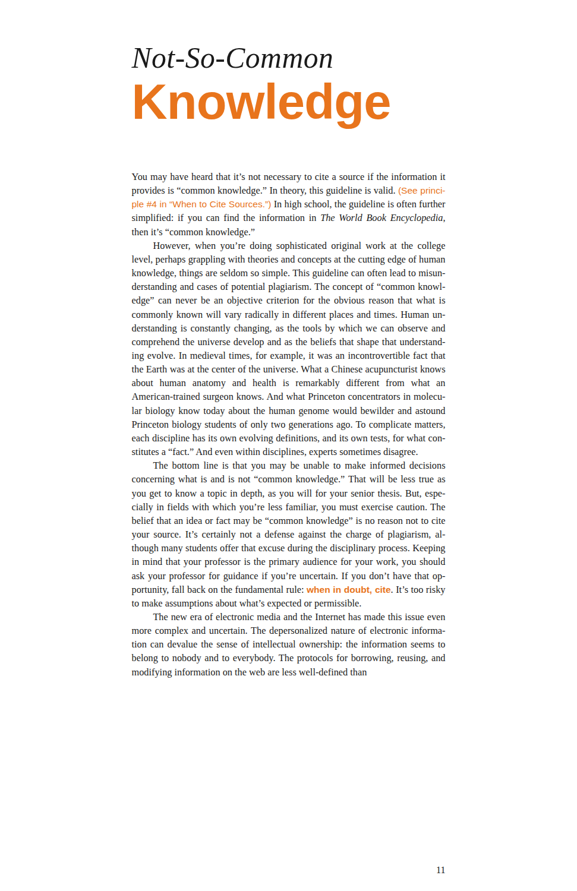Not-So-Common Knowledge
You may have heard that it’s not necessary to cite a source if the information it provides is “common knowledge.” In theory, this guideline is valid. (See principle #4 in “When to Cite Sources.”) In high school, the guideline is often further simplified: if you can find the information in The World Book Encyclopedia, then it’s “common knowledge.”
However, when you’re doing sophisticated original work at the college level, perhaps grappling with theories and concepts at the cutting edge of human knowledge, things are seldom so simple. This guideline can often lead to misunderstanding and cases of potential plagiarism. The concept of “common knowledge” can never be an objective criterion for the obvious reason that what is commonly known will vary radically in different places and times. Human understanding is constantly changing, as the tools by which we can observe and comprehend the universe develop and as the beliefs that shape that understanding evolve. In medieval times, for example, it was an incontrovertible fact that the Earth was at the center of the universe. What a Chinese acupuncturist knows about human anatomy and health is remarkably different from what an American-trained surgeon knows. And what Princeton concentrators in molecular biology know today about the human genome would bewilder and astound Princeton biology students of only two generations ago. To complicate matters, each discipline has its own evolving definitions, and its own tests, for what constitutes a “fact.” And even within disciplines, experts sometimes disagree.
The bottom line is that you may be unable to make informed decisions concerning what is and is not “common knowledge.” That will be less true as you get to know a topic in depth, as you will for your senior thesis. But, especially in fields with which you’re less familiar, you must exercise caution. The belief that an idea or fact may be “common knowledge” is no reason not to cite your source. It’s certainly not a defense against the charge of plagiarism, although many students offer that excuse during the disciplinary process. Keeping in mind that your professor is the primary audience for your work, you should ask your professor for guidance if you’re uncertain. If you don’t have that opportunity, fall back on the fundamental rule: when in doubt, cite. It’s too risky to make assumptions about what’s expected or permissible.
The new era of electronic media and the Internet has made this issue even more complex and uncertain. The depersonalized nature of electronic information can devalue the sense of intellectual ownership: the information seems to belong to nobody and to everybody. The protocols for borrowing, reusing, and modifying information on the web are less well-defined than
11